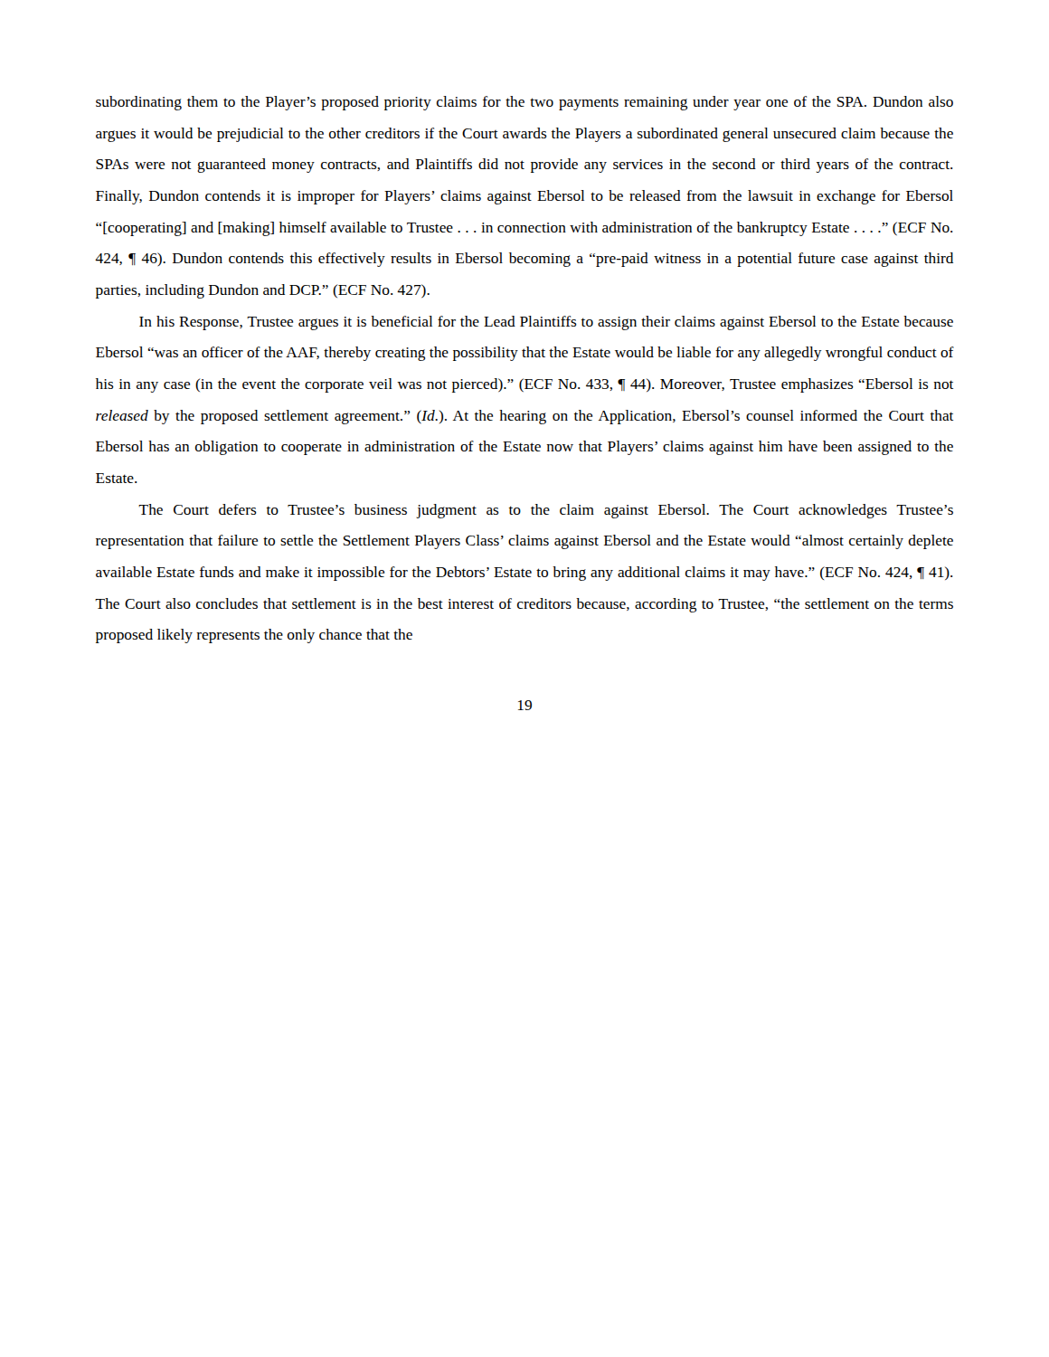subordinating them to the Player’s proposed priority claims for the two payments remaining under year one of the SPA. Dundon also argues it would be prejudicial to the other creditors if the Court awards the Players a subordinated general unsecured claim because the SPAs were not guaranteed money contracts, and Plaintiffs did not provide any services in the second or third years of the contract. Finally, Dundon contends it is improper for Players’ claims against Ebersol to be released from the lawsuit in exchange for Ebersol “[cooperating] and [making] himself available to Trustee . . . in connection with administration of the bankruptcy Estate . . . .” (ECF No. 424, ¶ 46). Dundon contends this effectively results in Ebersol becoming a “pre-paid witness in a potential future case against third parties, including Dundon and DCP.” (ECF No. 427).
In his Response, Trustee argues it is beneficial for the Lead Plaintiffs to assign their claims against Ebersol to the Estate because Ebersol “was an officer of the AAF, thereby creating the possibility that the Estate would be liable for any allegedly wrongful conduct of his in any case (in the event the corporate veil was not pierced).” (ECF No. 433, ¶ 44). Moreover, Trustee emphasizes “Ebersol is not released by the proposed settlement agreement.” (Id.). At the hearing on the Application, Ebersol’s counsel informed the Court that Ebersol has an obligation to cooperate in administration of the Estate now that Players’ claims against him have been assigned to the Estate.
The Court defers to Trustee’s business judgment as to the claim against Ebersol. The Court acknowledges Trustee’s representation that failure to settle the Settlement Players Class’ claims against Ebersol and the Estate would “almost certainly deplete available Estate funds and make it impossible for the Debtors’ Estate to bring any additional claims it may have.” (ECF No. 424, ¶ 41). The Court also concludes that settlement is in the best interest of creditors because, according to Trustee, “the settlement on the terms proposed likely represents the only chance that the
19